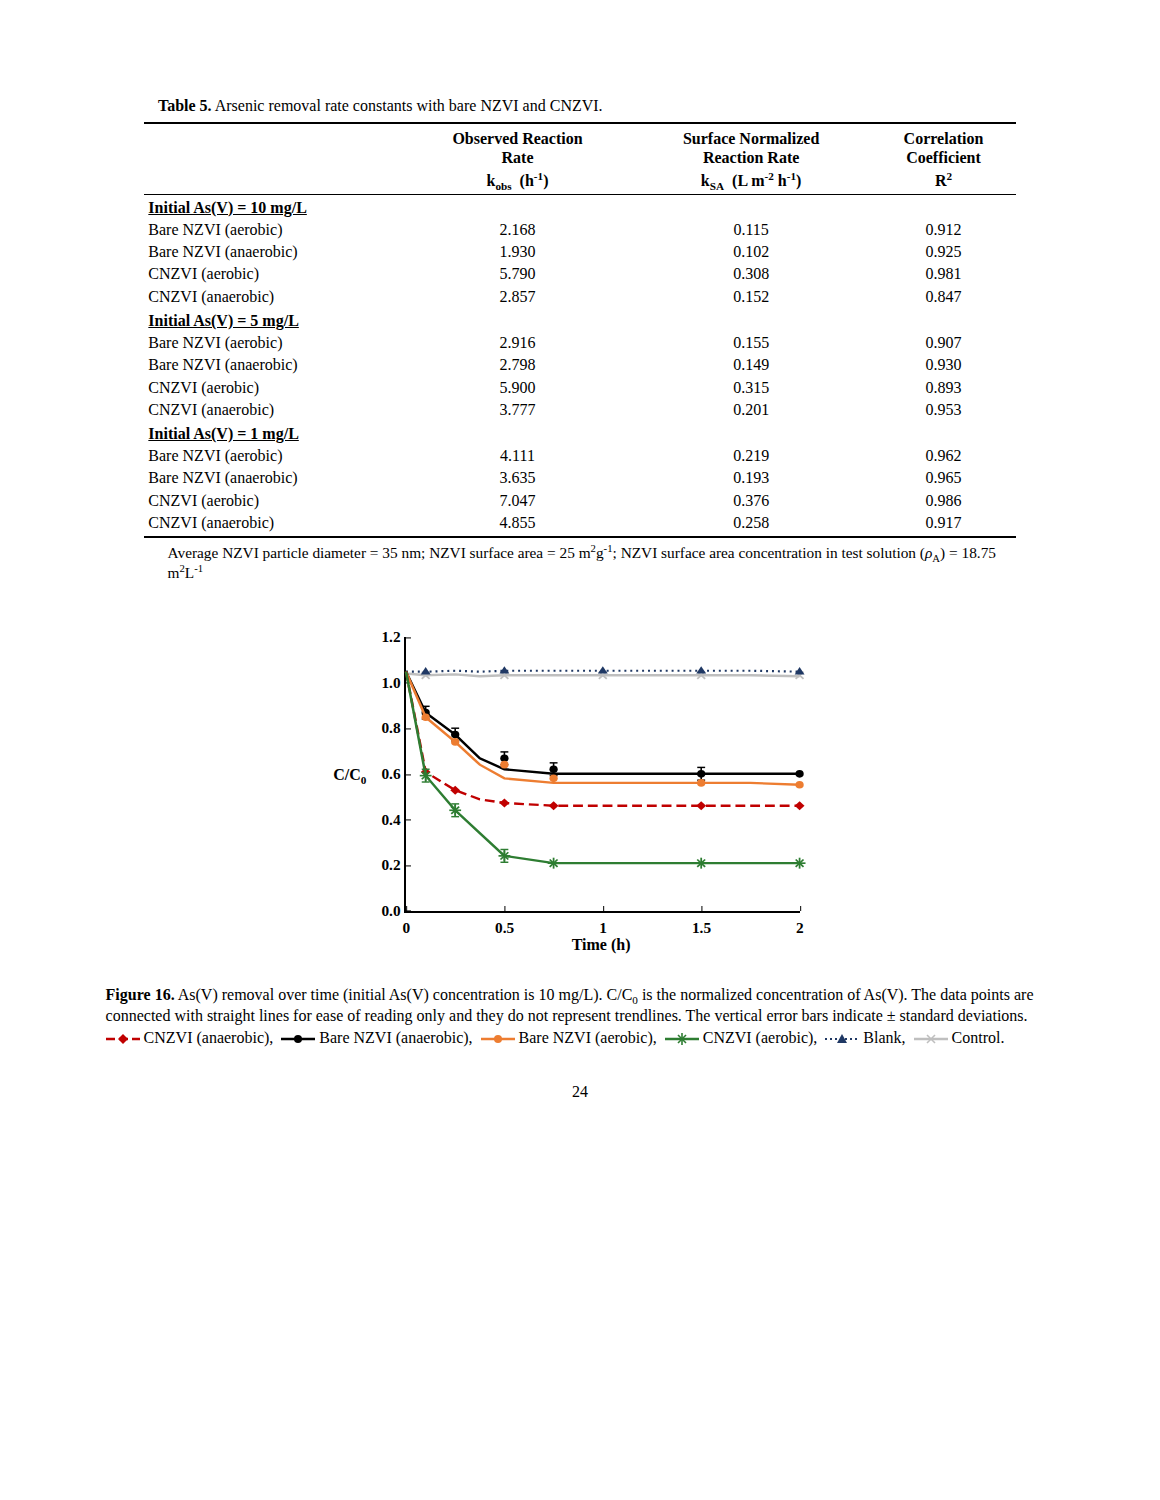Table 5. Arsenic removal rate constants with bare NZVI and CNZVI.
| | Observed Reaction Rate | Surface Normalized Reaction Rate | Correlation Coefficient |
| --- | --- | --- | --- |
| | k obs (h -1 ) | k SA (L m -2 h -1 ) | R 2 |
| Initial As(V) = 10 mg/L |
| Bare NZVI (aerobic) | 2.168 | 0.115 | 0.912 |
| Bare NZVI (anaerobic) | 1.930 | 0.102 | 0.925 |
| CNZVI (aerobic) | 5.790 | 0.308 | 0.981 |
| CNZVI (anaerobic) | 2.857 | 0.152 | 0.847 |
| Initial As(V) = 5 mg/L |
| Bare NZVI (aerobic) | 2.916 | 0.155 | 0.907 |
| Bare NZVI (anaerobic) | 2.798 | 0.149 | 0.930 |
| CNZVI (aerobic) | 5.900 | 0.315 | 0.893 |
| CNZVI (anaerobic) | 3.777 | 0.201 | 0.953 |
| Initial As(V) = 1 mg/L |
| Bare NZVI (aerobic) | 4.111 | 0.219 | 0.962 |
| Bare NZVI (anaerobic) | 3.635 | 0.193 | 0.965 |
| CNZVI (aerobic) | 7.047 | 0.376 | 0.986 |
| CNZVI (anaerobic) | 4.855 | 0.258 | 0.917 |
Average NZVI particle diameter = 35 nm; NZVI surface area = 25 m2g-1; NZVI surface area concentration in test solution (ρA) = 18.75 m2L-1
C/C0
Time (h)
1.2
1.0
0.8
0.6
0.4
0.2
0.0
0
0.5
1
1.5
2
Figure 16. As(V) removal over time (initial As(V) concentration is 10 mg/L). C/C0 is the normalized concentration of As(V). The data points are connected with straight lines for ease of reading only and they do not represent trendlines. The vertical error bars indicate ± standard deviations. CNZVI (anaerobic), Bare NZVI (anaerobic), Bare NZVI (aerobic), CNZVI (aerobic), Blank, Control.
24